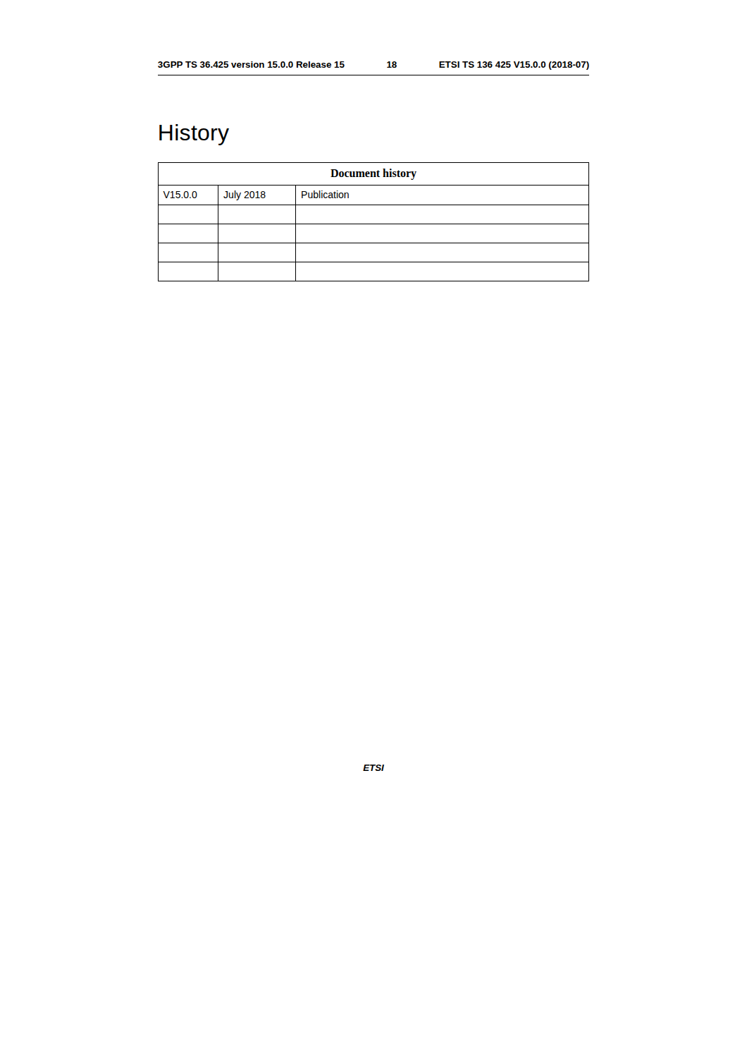3GPP TS 36.425 version 15.0.0 Release 15 18 ETSI TS 136 425 V15.0.0 (2018-07)
History
| Document history |
| --- |
| V15.0.0 | July 2018 | Publication |
ETSI